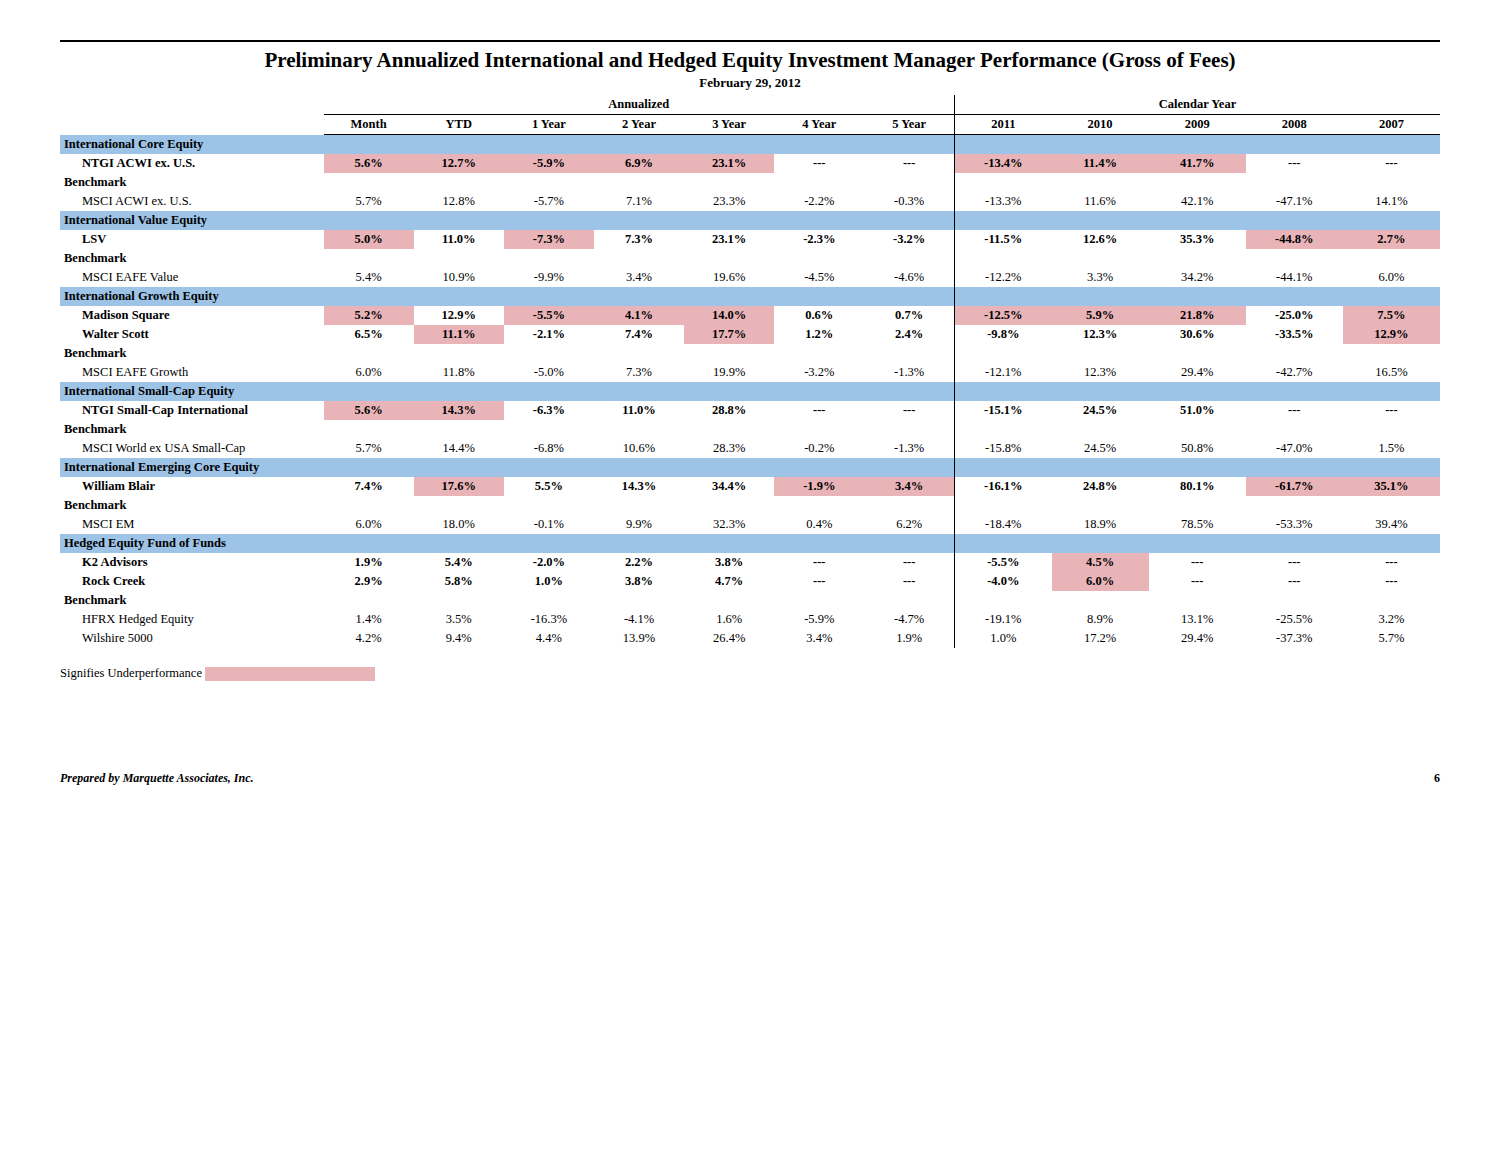Preliminary Annualized International and Hedged Equity Investment Manager Performance (Gross of Fees)
February 29, 2012
| | Annualized | Calendar Year |
| --- | --- | --- |
| | Month | YTD | 1 Year | 2 Year | 3 Year | 4 Year | 5 Year | 2011 | 2010 | 2009 | 2008 | 2007 |
| International Core Equity | | |
| NTGI ACWI ex. U.S. | 5.6% | 12.7% | -5.9% | 6.9% | 23.1% | --- | --- | -13.4% | 11.4% | 41.7% | --- | --- |
| Benchmark | | |
| MSCI ACWI ex. U.S. | 5.7% | 12.8% | -5.7% | 7.1% | 23.3% | -2.2% | -0.3% | -13.3% | 11.6% | 42.1% | -47.1% | 14.1% |
| International Value Equity | | |
| LSV | 5.0% | 11.0% | -7.3% | 7.3% | 23.1% | -2.3% | -3.2% | -11.5% | 12.6% | 35.3% | -44.8% | 2.7% |
| Benchmark | | |
| MSCI EAFE Value | 5.4% | 10.9% | -9.9% | 3.4% | 19.6% | -4.5% | -4.6% | -12.2% | 3.3% | 34.2% | -44.1% | 6.0% |
| International Growth Equity | | |
| Madison Square | 5.2% | 12.9% | -5.5% | 4.1% | 14.0% | 0.6% | 0.7% | -12.5% | 5.9% | 21.8% | -25.0% | 7.5% |
| Walter Scott | 6.5% | 11.1% | -2.1% | 7.4% | 17.7% | 1.2% | 2.4% | -9.8% | 12.3% | 30.6% | -33.5% | 12.9% |
| Benchmark | | |
| MSCI EAFE Growth | 6.0% | 11.8% | -5.0% | 7.3% | 19.9% | -3.2% | -1.3% | -12.1% | 12.3% | 29.4% | -42.7% | 16.5% |
| International Small-Cap Equity | | |
| NTGI Small-Cap International | 5.6% | 14.3% | -6.3% | 11.0% | 28.8% | --- | --- | -15.1% | 24.5% | 51.0% | --- | --- |
| Benchmark | | |
| MSCI World ex USA Small-Cap | 5.7% | 14.4% | -6.8% | 10.6% | 28.3% | -0.2% | -1.3% | -15.8% | 24.5% | 50.8% | -47.0% | 1.5% |
| International Emerging Core Equity | | |
| William Blair | 7.4% | 17.6% | 5.5% | 14.3% | 34.4% | -1.9% | 3.4% | -16.1% | 24.8% | 80.1% | -61.7% | 35.1% |
| Benchmark | | |
| MSCI EM | 6.0% | 18.0% | -0.1% | 9.9% | 32.3% | 0.4% | 6.2% | -18.4% | 18.9% | 78.5% | -53.3% | 39.4% |
| Hedged Equity Fund of Funds | | |
| K2 Advisors | 1.9% | 5.4% | -2.0% | 2.2% | 3.8% | --- | --- | -5.5% | 4.5% | --- | --- | --- |
| Rock Creek | 2.9% | 5.8% | 1.0% | 3.8% | 4.7% | --- | --- | -4.0% | 6.0% | --- | --- | --- |
| Benchmark | | |
| HFRX Hedged Equity | 1.4% | 3.5% | -16.3% | -4.1% | 1.6% | -5.9% | -4.7% | -19.1% | 8.9% | 13.1% | -25.5% | 3.2% |
| Wilshire 5000 | 4.2% | 9.4% | 4.4% | 13.9% | 26.4% | 3.4% | 1.9% | 1.0% | 17.2% | 29.4% | -37.3% | 5.7% |
Signifies Underperformance
Prepared by Marquette Associates, Inc. 6